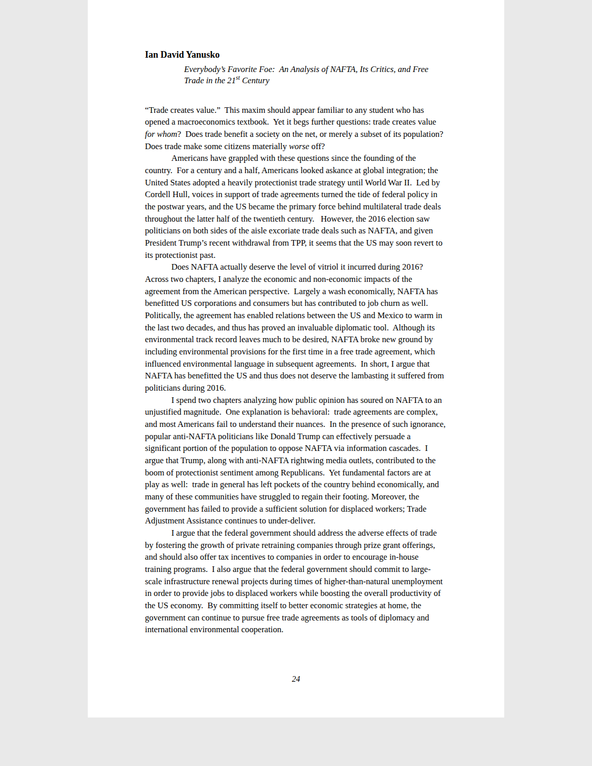Ian David Yanusko
Everybody’s Favorite Foe: An Analysis of NAFTA, Its Critics, and Free Trade in the 21st Century
“Trade creates value.” This maxim should appear familiar to any student who has opened a macroeconomics textbook. Yet it begs further questions: trade creates value for whom? Does trade benefit a society on the net, or merely a subset of its population? Does trade make some citizens materially worse off?
Americans have grappled with these questions since the founding of the country. For a century and a half, Americans looked askance at global integration; the United States adopted a heavily protectionist trade strategy until World War II. Led by Cordell Hull, voices in support of trade agreements turned the tide of federal policy in the postwar years, and the US became the primary force behind multilateral trade deals throughout the latter half of the twentieth century. However, the 2016 election saw politicians on both sides of the aisle excoriate trade deals such as NAFTA, and given President Trump’s recent withdrawal from TPP, it seems that the US may soon revert to its protectionist past.
Does NAFTA actually deserve the level of vitriol it incurred during 2016? Across two chapters, I analyze the economic and non-economic impacts of the agreement from the American perspective. Largely a wash economically, NAFTA has benefitted US corporations and consumers but has contributed to job churn as well. Politically, the agreement has enabled relations between the US and Mexico to warm in the last two decades, and thus has proved an invaluable diplomatic tool. Although its environmental track record leaves much to be desired, NAFTA broke new ground by including environmental provisions for the first time in a free trade agreement, which influenced environmental language in subsequent agreements. In short, I argue that NAFTA has benefitted the US and thus does not deserve the lambasting it suffered from politicians during 2016.
I spend two chapters analyzing how public opinion has soured on NAFTA to an unjustified magnitude. One explanation is behavioral: trade agreements are complex, and most Americans fail to understand their nuances. In the presence of such ignorance, popular anti-NAFTA politicians like Donald Trump can effectively persuade a significant portion of the population to oppose NAFTA via information cascades. I argue that Trump, along with anti-NAFTA rightwing media outlets, contributed to the boom of protectionist sentiment among Republicans. Yet fundamental factors are at play as well: trade in general has left pockets of the country behind economically, and many of these communities have struggled to regain their footing. Moreover, the government has failed to provide a sufficient solution for displaced workers; Trade Adjustment Assistance continues to under-deliver.
I argue that the federal government should address the adverse effects of trade by fostering the growth of private retraining companies through prize grant offerings, and should also offer tax incentives to companies in order to encourage in-house training programs. I also argue that the federal government should commit to large-scale infrastructure renewal projects during times of higher-than-natural unemployment in order to provide jobs to displaced workers while boosting the overall productivity of the US economy. By committing itself to better economic strategies at home, the government can continue to pursue free trade agreements as tools of diplomacy and international environmental cooperation.
24